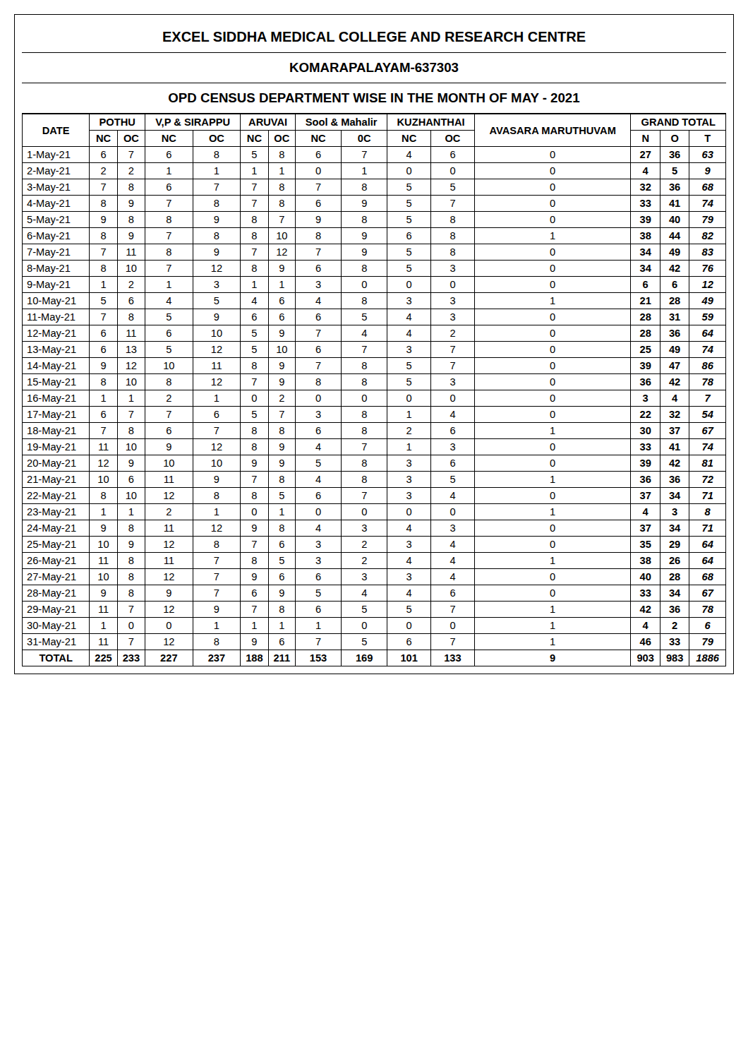EXCEL SIDDHA MEDICAL COLLEGE AND RESEARCH CENTRE
KOMARAPALAYAM-637303
OPD CENSUS DEPARTMENT WISE IN THE MONTH OF MAY - 2021
| DATE | POTHU | V,P & SIRAPPU | ARUVAI | Sool & Mahalir | KUZHANTHAI | AVASARA MARUTHUVAM | GRAND TOTAL |
| --- | --- | --- | --- | --- | --- | --- | --- |
| NC | OC | NC | OC | NC | OC | NC | 0C | NC | OC | N | O | T |
| 1-May-21 | 6 | 7 | 6 | 8 | 5 | 8 | 6 | 7 | 4 | 6 | 0 | 27 | 36 | 63 |
| 2-May-21 | 2 | 2 | 1 | 1 | 1 | 1 | 0 | 1 | 0 | 0 | 0 | 4 | 5 | 9 |
| 3-May-21 | 7 | 8 | 6 | 7 | 7 | 8 | 7 | 8 | 5 | 5 | 0 | 32 | 36 | 68 |
| 4-May-21 | 8 | 9 | 7 | 8 | 7 | 8 | 6 | 9 | 5 | 7 | 0 | 33 | 41 | 74 |
| 5-May-21 | 9 | 8 | 8 | 9 | 8 | 7 | 9 | 8 | 5 | 8 | 0 | 39 | 40 | 79 |
| 6-May-21 | 8 | 9 | 7 | 8 | 8 | 10 | 8 | 9 | 6 | 8 | 1 | 38 | 44 | 82 |
| 7-May-21 | 7 | 11 | 8 | 9 | 7 | 12 | 7 | 9 | 5 | 8 | 0 | 34 | 49 | 83 |
| 8-May-21 | 8 | 10 | 7 | 12 | 8 | 9 | 6 | 8 | 5 | 3 | 0 | 34 | 42 | 76 |
| 9-May-21 | 1 | 2 | 1 | 3 | 1 | 1 | 3 | 0 | 0 | 0 | 0 | 6 | 6 | 12 |
| 10-May-21 | 5 | 6 | 4 | 5 | 4 | 6 | 4 | 8 | 3 | 3 | 1 | 21 | 28 | 49 |
| 11-May-21 | 7 | 8 | 5 | 9 | 6 | 6 | 6 | 5 | 4 | 3 | 0 | 28 | 31 | 59 |
| 12-May-21 | 6 | 11 | 6 | 10 | 5 | 9 | 7 | 4 | 4 | 2 | 0 | 28 | 36 | 64 |
| 13-May-21 | 6 | 13 | 5 | 12 | 5 | 10 | 6 | 7 | 3 | 7 | 0 | 25 | 49 | 74 |
| 14-May-21 | 9 | 12 | 10 | 11 | 8 | 9 | 7 | 8 | 5 | 7 | 0 | 39 | 47 | 86 |
| 15-May-21 | 8 | 10 | 8 | 12 | 7 | 9 | 8 | 8 | 5 | 3 | 0 | 36 | 42 | 78 |
| 16-May-21 | 1 | 1 | 2 | 1 | 0 | 2 | 0 | 0 | 0 | 0 | 0 | 3 | 4 | 7 |
| 17-May-21 | 6 | 7 | 7 | 6 | 5 | 7 | 3 | 8 | 1 | 4 | 0 | 22 | 32 | 54 |
| 18-May-21 | 7 | 8 | 6 | 7 | 8 | 8 | 6 | 8 | 2 | 6 | 1 | 30 | 37 | 67 |
| 19-May-21 | 11 | 10 | 9 | 12 | 8 | 9 | 4 | 7 | 1 | 3 | 0 | 33 | 41 | 74 |
| 20-May-21 | 12 | 9 | 10 | 10 | 9 | 9 | 5 | 8 | 3 | 6 | 0 | 39 | 42 | 81 |
| 21-May-21 | 10 | 6 | 11 | 9 | 7 | 8 | 4 | 8 | 3 | 5 | 1 | 36 | 36 | 72 |
| 22-May-21 | 8 | 10 | 12 | 8 | 8 | 5 | 6 | 7 | 3 | 4 | 0 | 37 | 34 | 71 |
| 23-May-21 | 1 | 1 | 2 | 1 | 0 | 1 | 0 | 0 | 0 | 0 | 1 | 4 | 3 | 8 |
| 24-May-21 | 9 | 8 | 11 | 12 | 9 | 8 | 4 | 3 | 4 | 3 | 0 | 37 | 34 | 71 |
| 25-May-21 | 10 | 9 | 12 | 8 | 7 | 6 | 3 | 2 | 3 | 4 | 0 | 35 | 29 | 64 |
| 26-May-21 | 11 | 8 | 11 | 7 | 8 | 5 | 3 | 2 | 4 | 4 | 1 | 38 | 26 | 64 |
| 27-May-21 | 10 | 8 | 12 | 7 | 9 | 6 | 6 | 3 | 3 | 4 | 0 | 40 | 28 | 68 |
| 28-May-21 | 9 | 8 | 9 | 7 | 6 | 9 | 5 | 4 | 4 | 6 | 0 | 33 | 34 | 67 |
| 29-May-21 | 11 | 7 | 12 | 9 | 7 | 8 | 6 | 5 | 5 | 7 | 1 | 42 | 36 | 78 |
| 30-May-21 | 1 | 0 | 0 | 1 | 1 | 1 | 1 | 0 | 0 | 0 | 1 | 4 | 2 | 6 |
| 31-May-21 | 11 | 7 | 12 | 8 | 9 | 6 | 7 | 5 | 6 | 7 | 1 | 46 | 33 | 79 |
| TOTAL | 225 | 233 | 227 | 237 | 188 | 211 | 153 | 169 | 101 | 133 | 9 | 903 | 983 | 1886 |